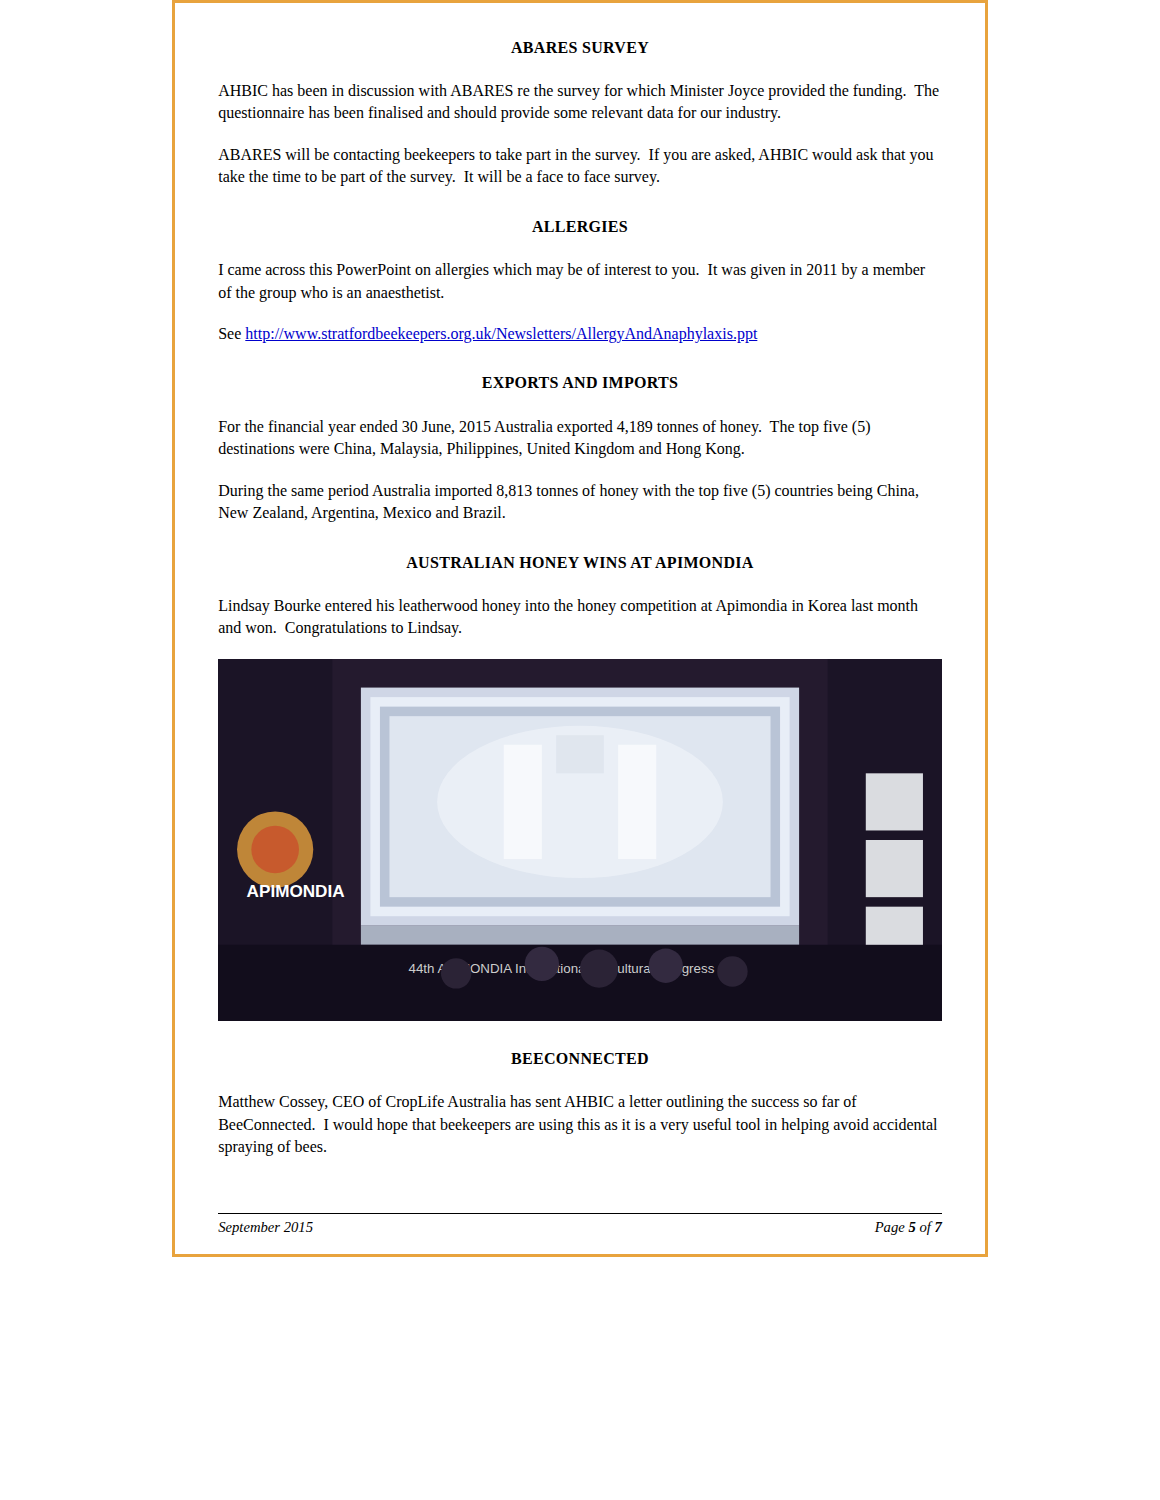ABARES Survey
AHBIC has been in discussion with ABARES re the survey for which Minister Joyce provided the funding. The questionnaire has been finalised and should provide some relevant data for our industry.
ABARES will be contacting beekeepers to take part in the survey. If you are asked, AHBIC would ask that you take the time to be part of the survey. It will be a face to face survey.
Allergies
I came across this PowerPoint on allergies which may be of interest to you. It was given in 2011 by a member of the group who is an anaesthetist.
See http://www.stratfordbeekeepers.org.uk/Newsletters/AllergyAndAnaphylaxis.ppt
Exports and Imports
For the financial year ended 30 June, 2015 Australia exported 4,189 tonnes of honey. The top five (5) destinations were China, Malaysia, Philippines, United Kingdom and Hong Kong.
During the same period Australia imported 8,813 tonnes of honey with the top five (5) countries being China, New Zealand, Argentina, Mexico and Brazil.
Australian Honey Wins at Apimondia
Lindsay Bourke entered his leatherwood honey into the honey competition at Apimondia in Korea last month and won. Congratulations to Lindsay.
BeeConnected
Matthew Cossey, CEO of CropLife Australia has sent AHBIC a letter outlining the success so far of BeeConnected. I would hope that beekeepers are using this as it is a very useful tool in helping avoid accidental spraying of bees.
September 2015
Page 5 of 7